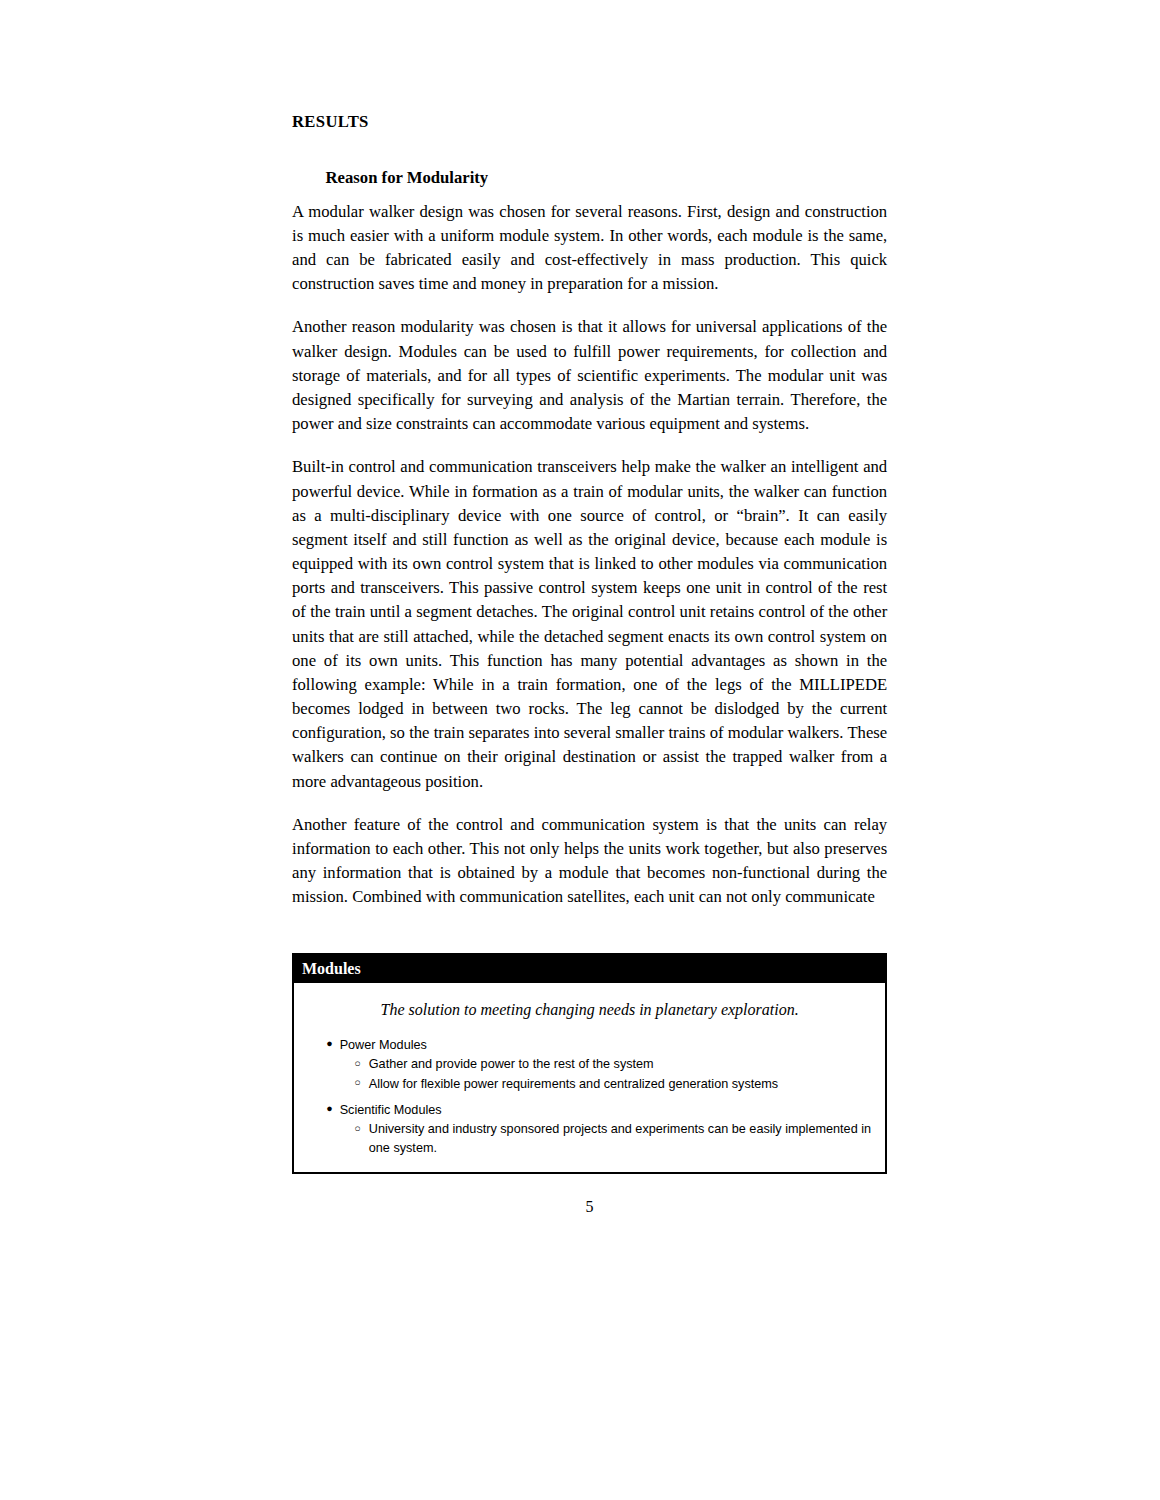RESULTS
Reason for Modularity
A modular walker design was chosen for several reasons. First, design and construction is much easier with a uniform module system. In other words, each module is the same, and can be fabricated easily and cost-effectively in mass production. This quick construction saves time and money in preparation for a mission.
Another reason modularity was chosen is that it allows for universal applications of the walker design. Modules can be used to fulfill power requirements, for collection and storage of materials, and for all types of scientific experiments. The modular unit was designed specifically for surveying and analysis of the Martian terrain. Therefore, the power and size constraints can accommodate various equipment and systems.
Built-in control and communication transceivers help make the walker an intelligent and powerful device. While in formation as a train of modular units, the walker can function as a multi-disciplinary device with one source of control, or “brain”. It can easily segment itself and still function as well as the original device, because each module is equipped with its own control system that is linked to other modules via communication ports and transceivers. This passive control system keeps one unit in control of the rest of the train until a segment detaches. The original control unit retains control of the other units that are still attached, while the detached segment enacts its own control system on one of its own units. This function has many potential advantages as shown in the following example: While in a train formation, one of the legs of the MILLIPEDE becomes lodged in between two rocks. The leg cannot be dislodged by the current configuration, so the train separates into several smaller trains of modular walkers. These walkers can continue on their original destination or assist the trapped walker from a more advantageous position.
Another feature of the control and communication system is that the units can relay information to each other. This not only helps the units work together, but also preserves any information that is obtained by a module that becomes non-functional during the mission. Combined with communication satellites, each unit can not only communicate
Modules
The solution to meeting changing needs in planetary exploration.
Power Modules
Gather and provide power to the rest of the system
Allow for flexible power requirements and centralized generation systems
Scientific Modules
University and industry sponsored projects and experiments can be easily implemented in one system.
5